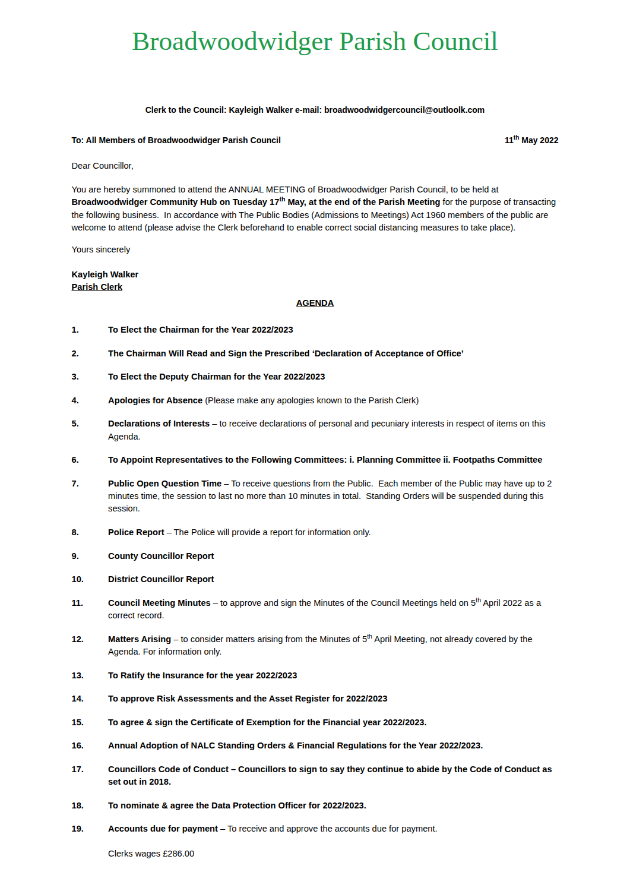Broadwoodwidger Parish Council
Clerk to the Council: Kayleigh Walker e-mail: broadwoodwidgercouncil@outloolk.com
To: All Members of Broadwoodwidger Parish Council 11th May 2022
Dear Councillor,
You are hereby summoned to attend the ANNUAL MEETING of Broadwoodwidger Parish Council, to be held at Broadwoodwidger Community Hub on Tuesday 17th May, at the end of the Parish Meeting for the purpose of transacting the following business. In accordance with The Public Bodies (Admissions to Meetings) Act 1960 members of the public are welcome to attend (please advise the Clerk beforehand to enable correct social distancing measures to take place).
Yours sincerely
Kayleigh Walker
Parish Clerk
AGENDA
1. To Elect the Chairman for the Year 2022/2023
2. The Chairman Will Read and Sign the Prescribed ‘Declaration of Acceptance of Office’
3. To Elect the Deputy Chairman for the Year 2022/2023
4. Apologies for Absence (Please make any apologies known to the Parish Clerk)
5. Declarations of Interests – to receive declarations of personal and pecuniary interests in respect of items on this Agenda.
6. To Appoint Representatives to the Following Committees: i. Planning Committee ii. Footpaths Committee
7. Public Open Question Time – To receive questions from the Public. Each member of the Public may have up to 2 minutes time, the session to last no more than 10 minutes in total. Standing Orders will be suspended during this session.
8. Police Report – The Police will provide a report for information only.
9. County Councillor Report
10. District Councillor Report
11. Council Meeting Minutes – to approve and sign the Minutes of the Council Meetings held on 5th April 2022 as a correct record.
12. Matters Arising – to consider matters arising from the Minutes of 5th April Meeting, not already covered by the Agenda. For information only.
13. To Ratify the Insurance for the year 2022/2023
14. To approve Risk Assessments and the Asset Register for 2022/2023
15. To agree & sign the Certificate of Exemption for the Financial year 2022/2023.
16. Annual Adoption of NALC Standing Orders & Financial Regulations for the Year 2022/2023.
17. Councillors Code of Conduct – Councillors to sign to say they continue to abide by the Code of Conduct as set out in 2018.
18. To nominate & agree the Data Protection Officer for 2022/2023.
19. Accounts due for payment – To receive and approve the accounts due for payment.
Clerks wages £286.00